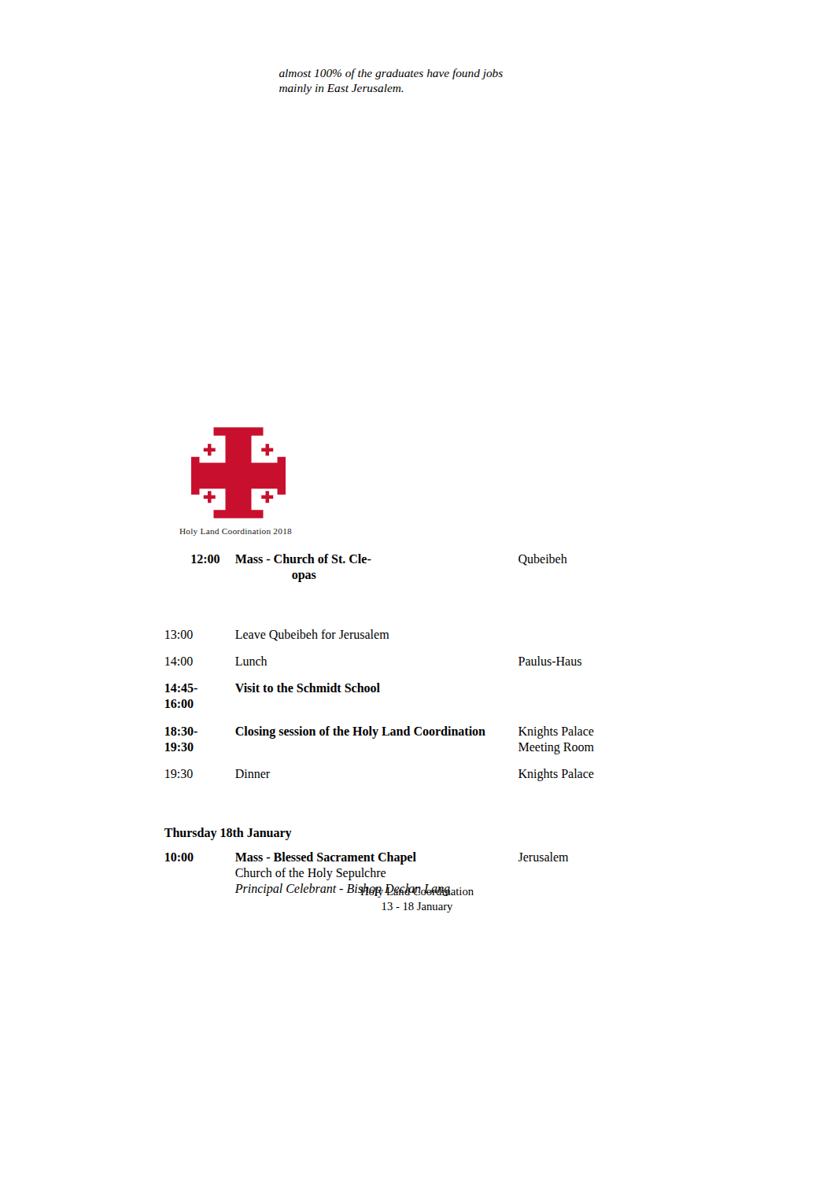almost 100% of the graduates have found jobs
mainly in East Jerusalem.
Holy Land Coordination 2018
| 12:00 | Mass - Church of St. Cle- opas | Qubeibeh |
| 13:00 | Leave Qubeibeh for Jerusalem | |
| 14:00 | Lunch | Paulus-Haus |
| 14:45- 16:00 | Visit to the Schmidt School | |
| 18:30- 19:30 | Closing session of the Holy Land Coordination | Knights Palace Meeting Room |
| 19:30 | Dinner | Knights Palace |
| Thursday 18th January |
| 10:00 | Mass - Blessed Sacrament Chapel Church of the Holy Sepulchre Principal Celebrant - Bishop Declan Lang | Jerusalem |
Holy Land Coordination
13 - 18 January